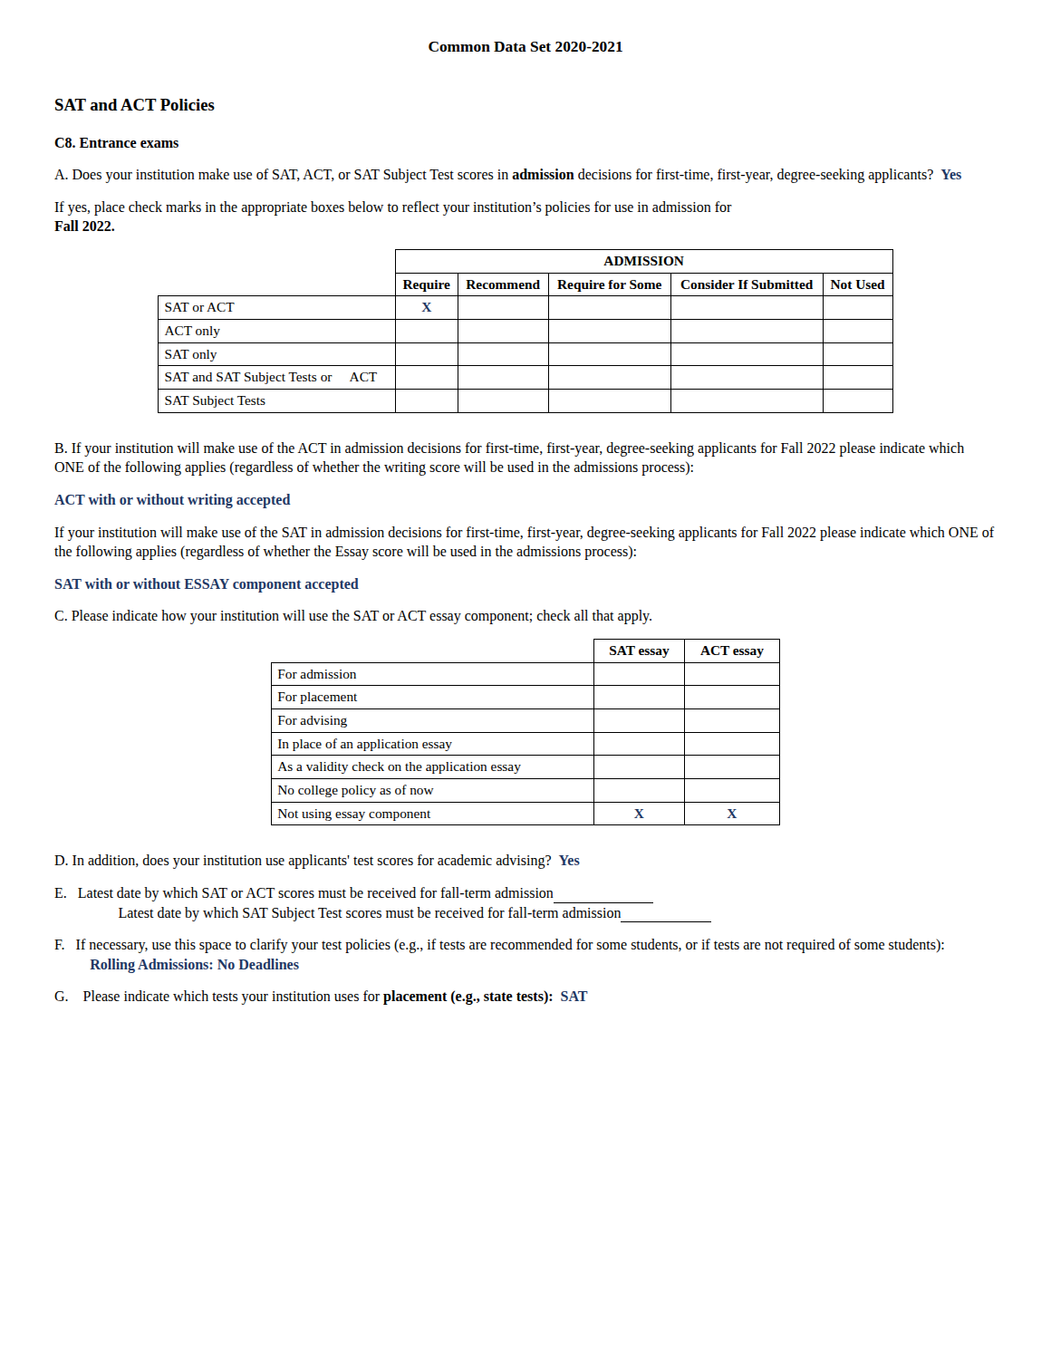Common Data Set 2020-2021
SAT and ACT Policies
C8. Entrance exams
A. Does your institution make use of SAT, ACT, or SAT Subject Test scores in admission decisions for first-time, first-year, degree-seeking applicants? Yes
If yes, place check marks in the appropriate boxes below to reflect your institution’s policies for use in admission for
Fall 2022.
| | ADMISSION |
| | Require | Recommend | Require for Some | Consider If Submitted | Not Used |
| SAT or ACT | X | | | | |
| ACT only | | | | | |
| SAT only | | | | | |
| SAT and SAT Subject Tests or ACT | | | | | |
| SAT Subject Tests | | | | | |
B. If your institution will make use of the ACT in admission decisions for first-time, first-year, degree-seeking applicants for Fall 2022 please indicate which ONE of the following applies (regardless of whether the writing score will be used in the admissions process):
ACT with or without writing accepted
If your institution will make use of the SAT in admission decisions for first-time, first-year, degree-seeking applicants for Fall 2022 please indicate which ONE of the following applies (regardless of whether the Essay score will be used in the admissions process):
SAT with or without ESSAY component accepted
C. Please indicate how your institution will use the SAT or ACT essay component; check all that apply.
| | SAT essay | ACT essay |
| For admission | | |
| For placement | | |
| For advising | | |
| In place of an application essay | | |
| As a validity check on the application essay | | |
| No college policy as of now | | |
| Not using essay component | X | X |
D. In addition, does your institution use applicants' test scores for academic advising? Yes
E. Latest date by which SAT or ACT scores must be received for fall-term admission Latest date by which SAT Subject Test scores must be received for fall-term admission
F. If necessary, use this space to clarify your test policies (e.g., if tests are recommended for some students, or if tests are not required of some students): Rolling Admissions: No Deadlines
G. Please indicate which tests your institution uses for placement (e.g., state tests): SAT